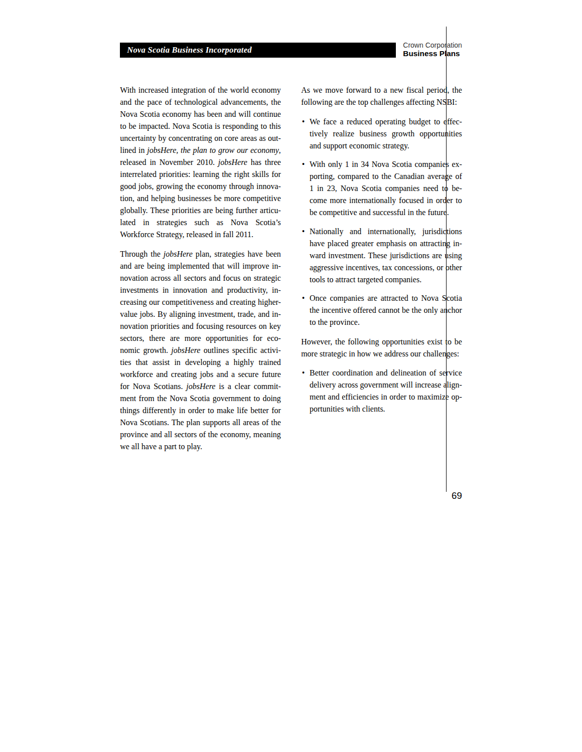Nova Scotia Business Incorporated
Crown Corporation Business Plans
With increased integration of the world economy and the pace of technological advancements, the Nova Scotia economy has been and will continue to be impacted. Nova Scotia is responding to this uncertainty by concentrating on core areas as outlined in jobsHere, the plan to grow our economy, released in November 2010. jobsHere has three interrelated priorities: learning the right skills for good jobs, growing the economy through innovation, and helping businesses be more competitive globally. These priorities are being further articulated in strategies such as Nova Scotia’s Workforce Strategy, released in fall 2011.
Through the jobsHere plan, strategies have been and are being implemented that will improve innovation across all sectors and focus on strategic investments in innovation and productivity, increasing our competitiveness and creating higher-value jobs. By aligning investment, trade, and innovation priorities and focusing resources on key sectors, there are more opportunities for economic growth. jobsHere outlines specific activities that assist in developing a highly trained workforce and creating jobs and a secure future for Nova Scotians. jobsHere is a clear commitment from the Nova Scotia government to doing things differently in order to make life better for Nova Scotians. The plan supports all areas of the province and all sectors of the economy, meaning we all have a part to play.
As we move forward to a new fiscal period, the following are the top challenges affecting NSBI:
We face a reduced operating budget to effectively realize business growth opportunities and support economic strategy.
With only 1 in 34 Nova Scotia companies exporting, compared to the Canadian average of 1 in 23, Nova Scotia companies need to become more internationally focused in order to be competitive and successful in the future.
Nationally and internationally, jurisdictions have placed greater emphasis on attracting inward investment. These jurisdictions are using aggressive incentives, tax concessions, or other tools to attract targeted companies.
Once companies are attracted to Nova Scotia the incentive offered cannot be the only anchor to the province.
However, the following opportunities exist to be more strategic in how we address our challenges:
Better coordination and delineation of service delivery across government will increase alignment and efficiencies in order to maximize opportunities with clients.
69